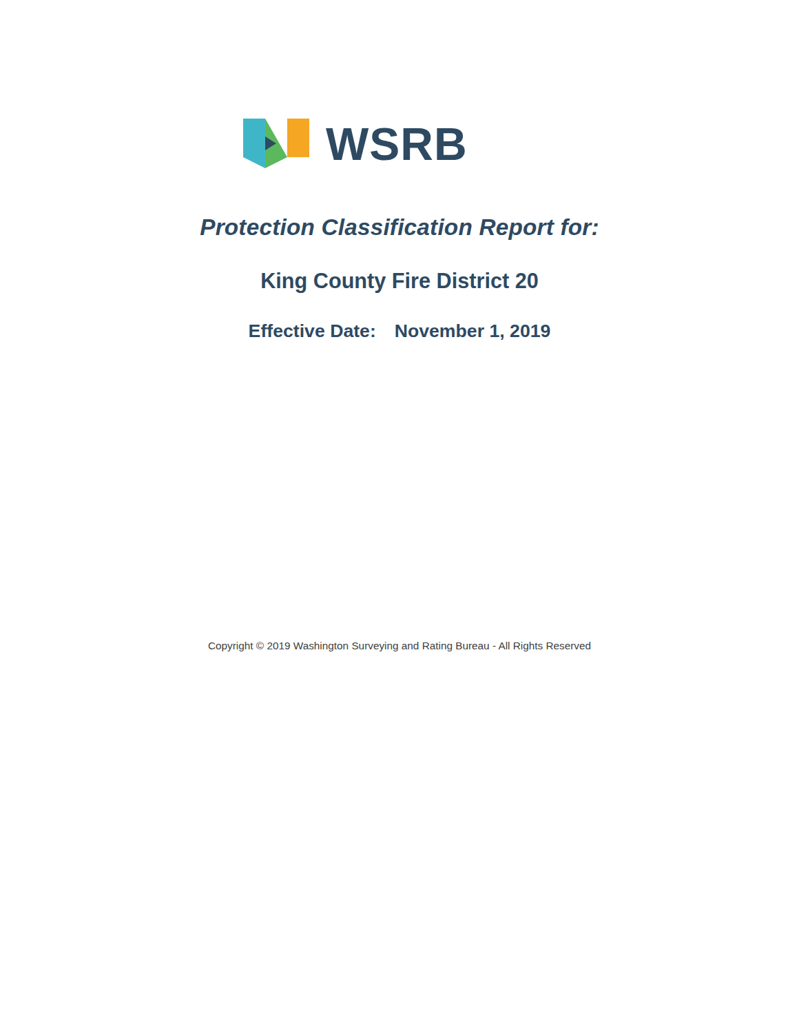WSRB
Protection Classification Report for:
King County Fire District 20
Effective Date: November 1, 2019
Copyright © 2019 Washington Surveying and Rating Bureau - All Rights Reserved